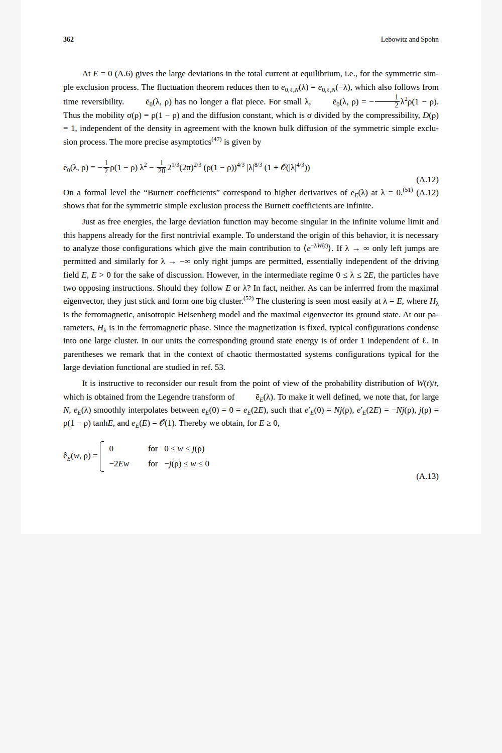362 Lebowitz and Spohn
At E = 0 (A.6) gives the large deviations in the total current at equilibrium, i.e., for the symmetric simple exclusion process. The fluctuation theorem reduces then to e0,ℓ,N(λ) = e0,ℓ,N(−λ), which also follows from time reversibility. ē0(λ, ρ) has no longer a flat piece. For small λ, ē0(λ, ρ) = −12λ2ρ(1 − ρ). Thus the mobility σ(ρ) = ρ(1 − ρ) and the diffusion constant, which is σ divided by the compressibility, D(ρ) = 1, independent of the density in agreement with the known bulk diffusion of the symmetric simple exclusion process. The more precise asymptotics(47) is given by
ē0(λ, ρ) = −12ρ(1 − ρ) λ2 − 12021/3(2π)2/3 (ρ(1 − ρ))4/3 |λ|8/3 (1 + 𝒪(|λ|4/3)) (A.12)
On a formal level the “Burnett coefficients” correspond to higher derivatives of ēE(λ) at λ = 0.(51) (A.12) shows that for the symmetric simple exclusion process the Burnett coefficients are infinite.
Just as free energies, the large deviation function may become singular in the infinite volume limit and this happens already for the first nontrivial example. To understand the origin of this behavior, it is necessary to analyze those configurations which give the main contribution to ⟨e−λW(t)⟩. If λ → ∞ only left jumps are permitted and similarly for λ → −∞ only right jumps are permitted, essentially independent of the driving field E, E > 0 for the sake of discussion. However, in the intermediate regime 0 ≤ λ ≤ 2E, the particles have two opposing instructions. Should they follow E or λ? In fact, neither. As can be inferrred from the maximal eigenvector, they just stick and form one big cluster.(52) The clustering is seen most easily at λ = E, where Hλ is the ferromagnetic, anisotropic Heisenberg model and the maximal eigenvector its ground state. At our parameters, Hλ is in the ferromagnetic phase. Since the magnetization is fixed, typical configurations condense into one large cluster. In our units the corresponding ground state energy is of order 1 independent of ℓ. In parentheses we remark that in the context of chaotic thermostatted systems configurations typical for the large deviation functional are studied in ref. 53.
It is instructive to reconsider our result from the point of view of the probability distribution of W(t)/t, which is obtained from the Legendre transform of ēE(λ). To make it well defined, we note that, for large N, eE(λ) smoothly interpolates between eE(0) = 0 = eE(2E), such that e′E(0) = Nj(ρ), e′E(2E) = −Nj(ρ), j(ρ) = ρ(1 − ρ) tanh E, and eE(E) = 𝒪(1). Thereby we obtain, for E ≥ 0,
êE(w, ρ) =
| 0 | for 0 ≤ w ≤ j (ρ) |
| −2 Ew | for − j (ρ) ≤ w ≤ 0 |
(A.13)